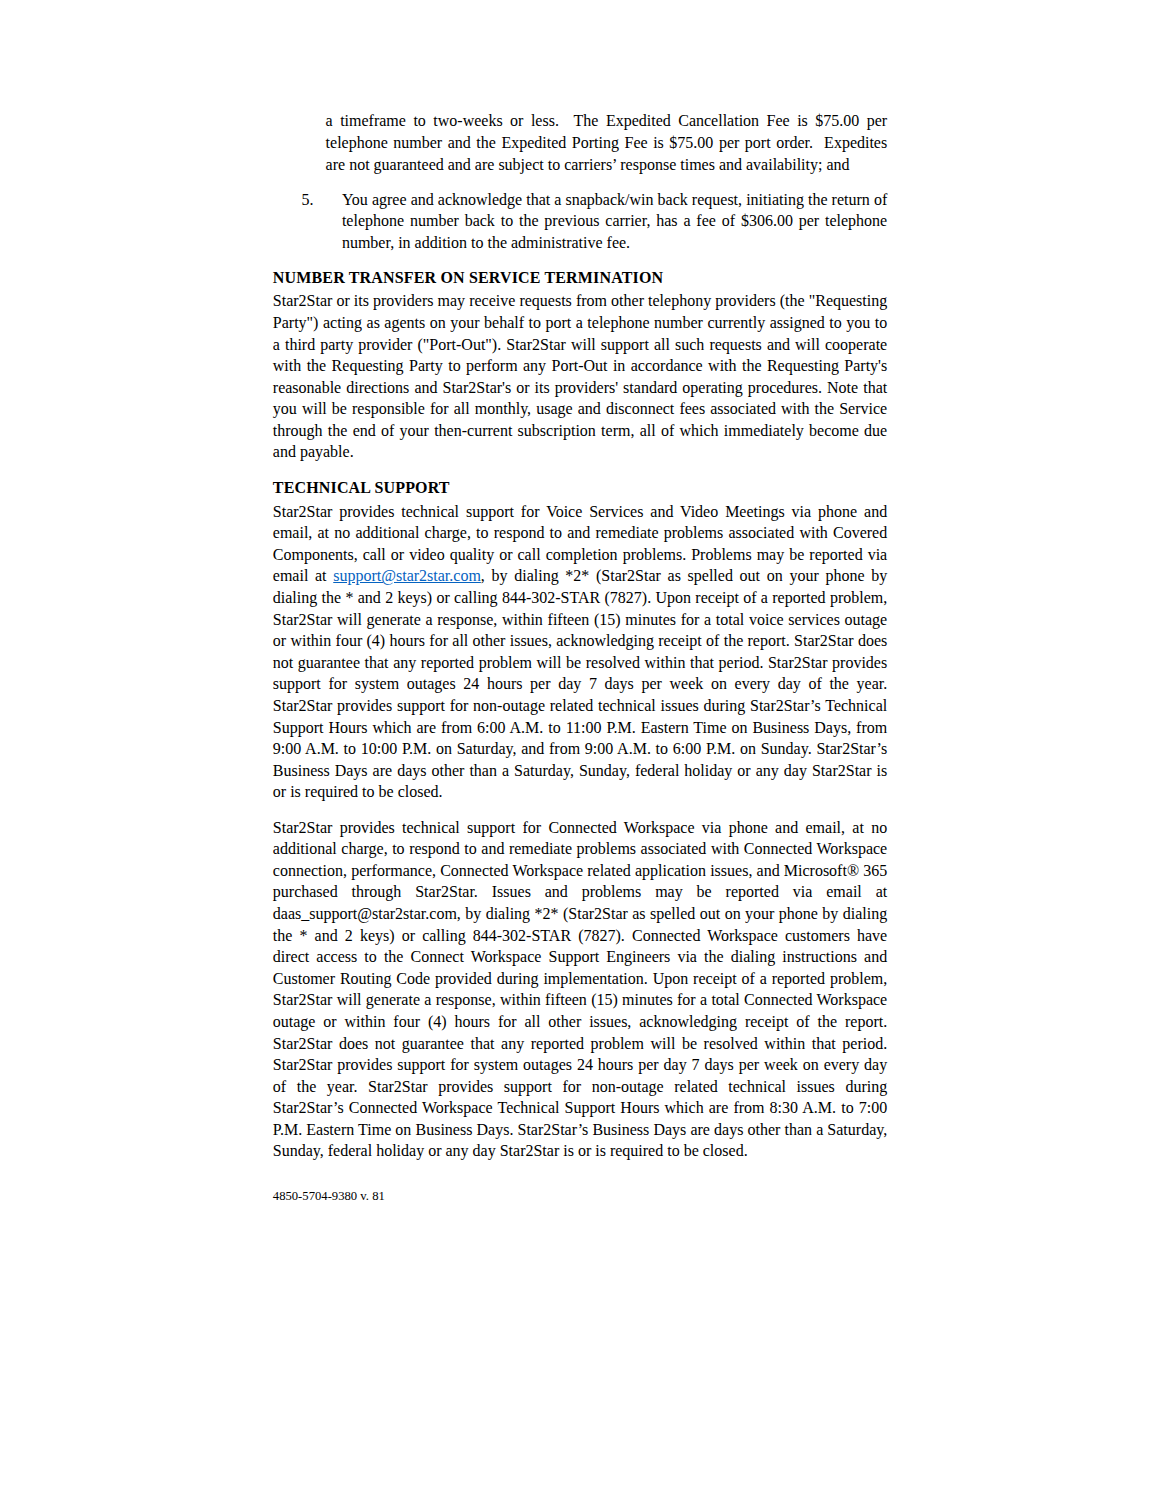a timeframe to two-weeks or less. The Expedited Cancellation Fee is $75.00 per telephone number and the Expedited Porting Fee is $75.00 per port order. Expedites are not guaranteed and are subject to carriers’ response times and availability; and
5. You agree and acknowledge that a snapback/win back request, initiating the return of telephone number back to the previous carrier, has a fee of $306.00 per telephone number, in addition to the administrative fee.
NUMBER TRANSFER ON SERVICE TERMINATION
Star2Star or its providers may receive requests from other telephony providers (the "Requesting Party") acting as agents on your behalf to port a telephone number currently assigned to you to a third party provider ("Port-Out"). Star2Star will support all such requests and will cooperate with the Requesting Party to perform any Port-Out in accordance with the Requesting Party's reasonable directions and Star2Star's or its providers' standard operating procedures. Note that you will be responsible for all monthly, usage and disconnect fees associated with the Service through the end of your then-current subscription term, all of which immediately become due and payable.
TECHNICAL SUPPORT
Star2Star provides technical support for Voice Services and Video Meetings via phone and email, at no additional charge, to respond to and remediate problems associated with Covered Components, call or video quality or call completion problems. Problems may be reported via email at support@star2star.com, by dialing *2* (Star2Star as spelled out on your phone by dialing the * and 2 keys) or calling 844-302-STAR (7827). Upon receipt of a reported problem, Star2Star will generate a response, within fifteen (15) minutes for a total voice services outage or within four (4) hours for all other issues, acknowledging receipt of the report. Star2Star does not guarantee that any reported problem will be resolved within that period. Star2Star provides support for system outages 24 hours per day 7 days per week on every day of the year. Star2Star provides support for non-outage related technical issues during Star2Star’s Technical Support Hours which are from 6:00 A.M. to 11:00 P.M. Eastern Time on Business Days, from 9:00 A.M. to 10:00 P.M. on Saturday, and from 9:00 A.M. to 6:00 P.M. on Sunday. Star2Star’s Business Days are days other than a Saturday, Sunday, federal holiday or any day Star2Star is or is required to be closed.
Star2Star provides technical support for Connected Workspace via phone and email, at no additional charge, to respond to and remediate problems associated with Connected Workspace connection, performance, Connected Workspace related application issues, and Microsoft® 365 purchased through Star2Star. Issues and problems may be reported via email at daas_support@star2star.com, by dialing *2* (Star2Star as spelled out on your phone by dialing the * and 2 keys) or calling 844-302-STAR (7827). Connected Workspace customers have direct access to the Connect Workspace Support Engineers via the dialing instructions and Customer Routing Code provided during implementation. Upon receipt of a reported problem, Star2Star will generate a response, within fifteen (15) minutes for a total Connected Workspace outage or within four (4) hours for all other issues, acknowledging receipt of the report. Star2Star does not guarantee that any reported problem will be resolved within that period. Star2Star provides support for system outages 24 hours per day 7 days per week on every day of the year. Star2Star provides support for non-outage related technical issues during Star2Star’s Connected Workspace Technical Support Hours which are from 8:30 A.M. to 7:00 P.M. Eastern Time on Business Days. Star2Star’s Business Days are days other than a Saturday, Sunday, federal holiday or any day Star2Star is or is required to be closed.
4850-5704-9380 v. 81